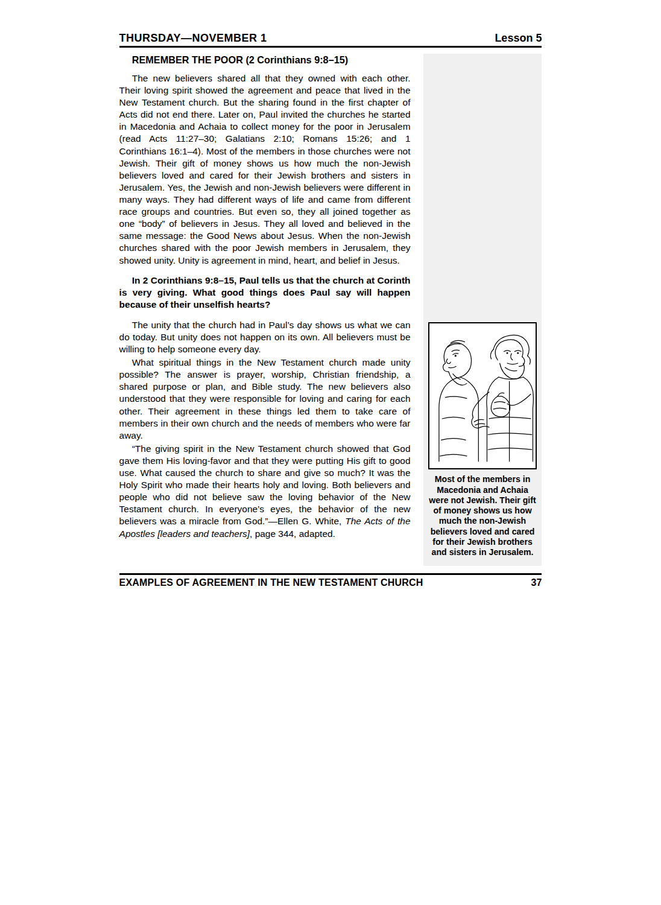THURSDAY—NOVEMBER 1
Lesson 5
REMEMBER THE POOR (2 Corinthians 9:8–15)
The new believers shared all that they owned with each other. Their loving spirit showed the agreement and peace that lived in the New Testament church. But the sharing found in the first chapter of Acts did not end there. Later on, Paul invited the churches he started in Macedonia and Achaia to collect money for the poor in Jerusalem (read Acts 11:27–30; Galatians 2:10; Romans 15:26; and 1 Corinthians 16:1–4). Most of the members in those churches were not Jewish. Their gift of money shows us how much the non-Jewish believers loved and cared for their Jewish brothers and sisters in Jerusalem. Yes, the Jewish and non-Jewish believers were different in many ways. They had different ways of life and came from different race groups and countries. But even so, they all joined together as one “body” of believers in Jesus. They all loved and believed in the same message: the Good News about Jesus. When the non-Jewish churches shared with the poor Jewish members in Jerusalem, they showed unity. Unity is agreement in mind, heart, and belief in Jesus.
In 2 Corinthians 9:8–15, Paul tells us that the church at Corinth is very giving. What good things does Paul say will happen because of their unselfish hearts?
The unity that the church had in Paul’s day shows us what we can do today. But unity does not happen on its own. All believers must be willing to help someone every day.
What spiritual things in the New Testament church made unity possible? The answer is prayer, worship, Christian friendship, a shared purpose or plan, and Bible study. The new believers also understood that they were responsible for loving and caring for each other. Their agreement in these things led them to take care of members in their own church and the needs of members who were far away.
“The giving spirit in the New Testament church showed that God gave them His loving-favor and that they were putting His gift to good use. What caused the church to share and give so much? It was the Holy Spirit who made their hearts holy and loving. Both believers and people who did not believe saw the loving behavior of the New Testament church. In everyone’s eyes, the behavior of the new believers was a miracle from God.”—Ellen G. White, The Acts of the Apostles [leaders and teachers], page 344, adapted.
Most of the members in Macedonia and Achaia were not Jewish. Their gift of money shows us how much the non-Jewish believers loved and cared for their Jewish brothers and sisters in Jerusalem.
EXAMPLES OF AGREEMENT IN THE NEW TESTAMENT CHURCH
37